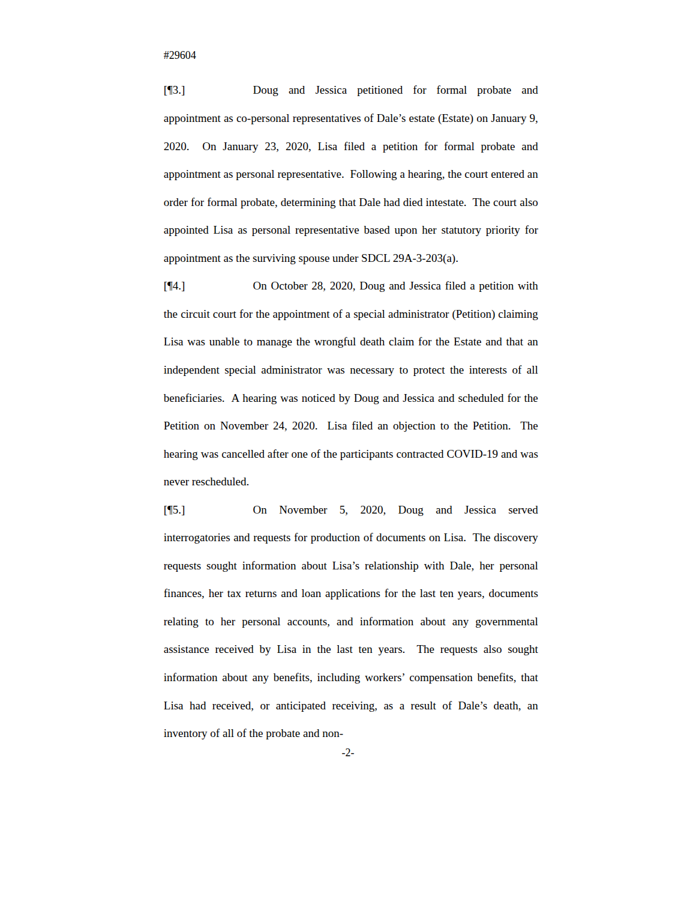#29604
[¶3.] Doug and Jessica petitioned for formal probate and appointment as co-personal representatives of Dale’s estate (Estate) on January 9, 2020. On January 23, 2020, Lisa filed a petition for formal probate and appointment as personal representative. Following a hearing, the court entered an order for formal probate, determining that Dale had died intestate. The court also appointed Lisa as personal representative based upon her statutory priority for appointment as the surviving spouse under SDCL 29A-3-203(a).
[¶4.] On October 28, 2020, Doug and Jessica filed a petition with the circuit court for the appointment of a special administrator (Petition) claiming Lisa was unable to manage the wrongful death claim for the Estate and that an independent special administrator was necessary to protect the interests of all beneficiaries. A hearing was noticed by Doug and Jessica and scheduled for the Petition on November 24, 2020. Lisa filed an objection to the Petition. The hearing was cancelled after one of the participants contracted COVID-19 and was never rescheduled.
[¶5.] On November 5, 2020, Doug and Jessica served interrogatories and requests for production of documents on Lisa. The discovery requests sought information about Lisa’s relationship with Dale, her personal finances, her tax returns and loan applications for the last ten years, documents relating to her personal accounts, and information about any governmental assistance received by Lisa in the last ten years. The requests also sought information about any benefits, including workers’ compensation benefits, that Lisa had received, or anticipated receiving, as a result of Dale’s death, an inventory of all of the probate and non-
-2-